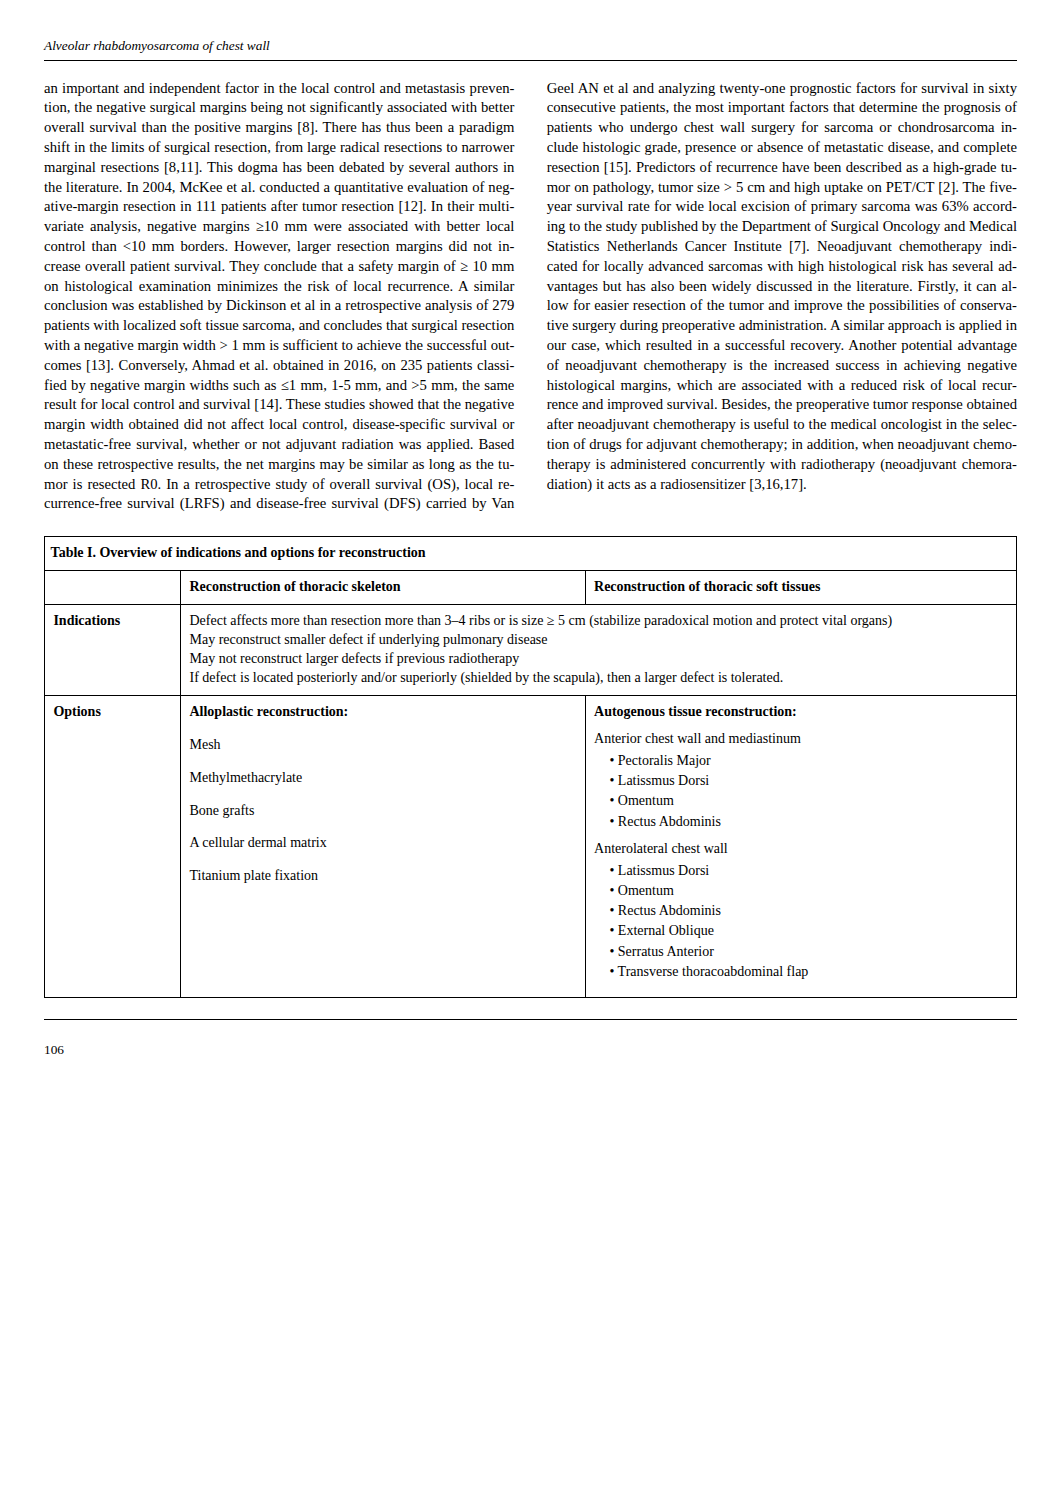Alveolar rhabdomyosarcoma of chest wall
an important and independent factor in the local control and metastasis prevention, the negative surgical margins being not significantly associated with better overall survival than the positive margins [8]. There has thus been a paradigm shift in the limits of surgical resection, from large radical resections to narrower marginal resections [8,11]. This dogma has been debated by several authors in the literature. In 2004, McKee et al. conducted a quantitative evaluation of negative-margin resection in 111 patients after tumor resection [12]. In their multivariate analysis, negative margins ≥10 mm were associated with better local control than <10 mm borders. However, larger resection margins did not increase overall patient survival. They conclude that a safety margin of ≥ 10 mm on histological examination minimizes the risk of local recurrence. A similar conclusion was established by Dickinson et al in a retrospective analysis of 279 patients with localized soft tissue sarcoma, and concludes that surgical resection with a negative margin width > 1 mm is sufficient to achieve the successful outcomes [13]. Conversely, Ahmad et al. obtained in 2016, on 235 patients classified by negative margin widths such as ≤1 mm, 1-5 mm, and >5 mm, the same result for local control and survival [14]. These studies showed that the negative margin width obtained did not affect local control, disease-specific survival or metastatic-free survival, whether or not adjuvant radiation was applied. Based on these retrospective results, the net margins may be similar as long as the tumor is resected R0. In a retrospective study of overall survival (OS), local recurrence-free survival (LRFS) and disease-free survival (DFS) carried by Van Geel AN et al and analyzing twenty-one prognostic factors for survival in sixty consecutive patients, the most important factors that determine the prognosis of patients who undergo chest wall surgery for sarcoma or chondrosarcoma include histologic grade, presence or absence of metastatic disease, and complete resection [15]. Predictors of recurrence have been described as a high-grade tumor on pathology, tumor size > 5 cm and high uptake on PET/CT [2]. The five-year survival rate for wide local excision of primary sarcoma was 63% according to the study published by the Department of Surgical Oncology and Medical Statistics Netherlands Cancer Institute [7]. Neoadjuvant chemotherapy indicated for locally advanced sarcomas with high histological risk has several advantages but has also been widely discussed in the literature. Firstly, it can allow for easier resection of the tumor and improve the possibilities of conservative surgery during preoperative administration. A similar approach is applied in our case, which resulted in a successful recovery. Another potential advantage of neoadjuvant chemotherapy is the increased success in achieving negative histological margins, which are associated with a reduced risk of local recurrence and improved survival. Besides, the preoperative tumor response obtained after neoadjuvant chemotherapy is useful to the medical oncologist in the selection of drugs for adjuvant chemotherapy; in addition, when neoadjuvant chemotherapy is administered concurrently with radiotherapy (neoadjuvant chemoradiation) it acts as a radiosensitizer [3,16,17].
Table I . Overview of indications and options for reconstruction
| | Reconstruction of thoracic skeleton | Reconstruction of thoracic soft tissues |
| --- | --- | --- |
| Indications | Defect affects more than resection more than 3–4 ribs or is size ≥ 5 cm (stabilize paradoxical motion and protect vital organs) May reconstruct smaller defect if underlying pulmonary disease May not reconstruct larger defects if previous radiotherapy If defect is located posteriorly and/or superiorly (shielded by the scapula), then a larger defect is tolerated. |
| Options | Alloplastic reconstruction: Mesh Methylmethacrylate Bone grafts A cellular dermal matrix Titanium plate fixation | Autogenous tissue reconstruction: Anterior chest wall and mediastinum Pectoralis Major Latissmus Dorsi Omentum Rectus Abdominis Anterolateral chest wall Latissmus Dorsi Omentum Rectus Abdominis External Oblique Serratus Anterior Transverse thoracoabdominal flap |
106